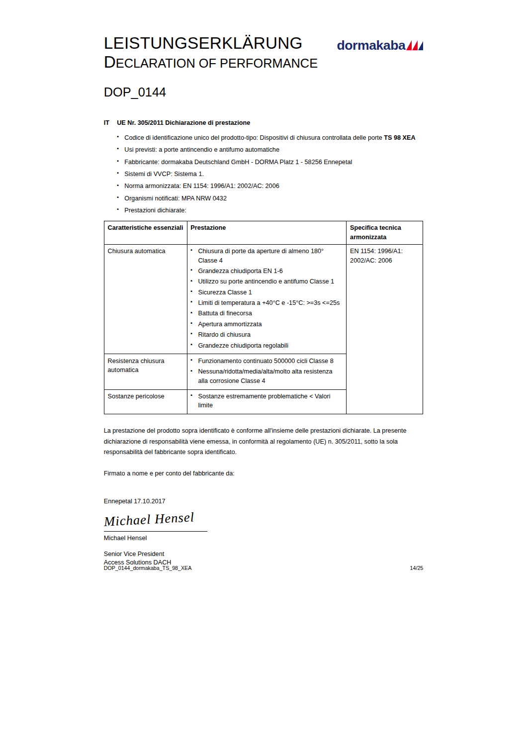dormakaba
LEISTUNGSERKLÄRUNG
DECLARATION OF PERFORMANCE
DOP_0144
ITUE Nr. 305/2011 Dichiarazione di prestazione
Codice di identificazione unico del prodotto-tipo: Dispositivi di chiusura controllata delle porte TS 98 XEA
Usi previsti: a porte antincendio e antifumo automatiche
Fabbricante: dormakaba Deutschland GmbH - DORMA Platz 1 - 58256 Ennepetal
Sistemi di VVCP: Sistema 1.
Norma armonizzata: EN 1154: 1996/A1: 2002/AC: 2006
Organismi notificati: MPA NRW 0432
Prestazioni dichiarate:
| Caratteristiche essenziali | Prestazione | Specifica tecnica armonizzata |
| --- | --- | --- |
| Chiusura automatica | Chiusura di porte da aperture di almeno 180° Classe 4 Grandezza chiudiporta EN 1-6 Utilizzo su porte antincendio e antifumo Classe 1 Sicurezza Classe 1 Limiti di temperatura a +40°C e -15°C: >=3s <=25s Battuta di finecorsa Apertura ammortizzata Ritardo di chiusura Grandezze chiudiporta regolabili | EN 1154: 1996/A1: 2002/AC: 2006 |
| Resistenza chiusura automatica | Funzionamento continuato 500000 cicli Classe 8 Nessuna/ridotta/media/alta/molto alta resistenza alla corrosione Classe 4 |
| Sostanze pericolose | Sostanze estremamente problematiche < Valori limite |
La prestazione del prodotto sopra identificato è conforme all'insieme delle prestazioni dichiarate. La presente dichiarazione di responsabilità viene emessa, in conformità al regolamento (UE) n. 305/2011, sotto la sola responsabilità del fabbricante sopra identificato.
Firmato a nome e per conto del fabbricante da:
Ennepetal 17.10.2017
Michael Hensel
Michael Hensel
Senior Vice President
Access Solutions DACH
DOP_0144_dormakaba_TS_98_XEA 14/25